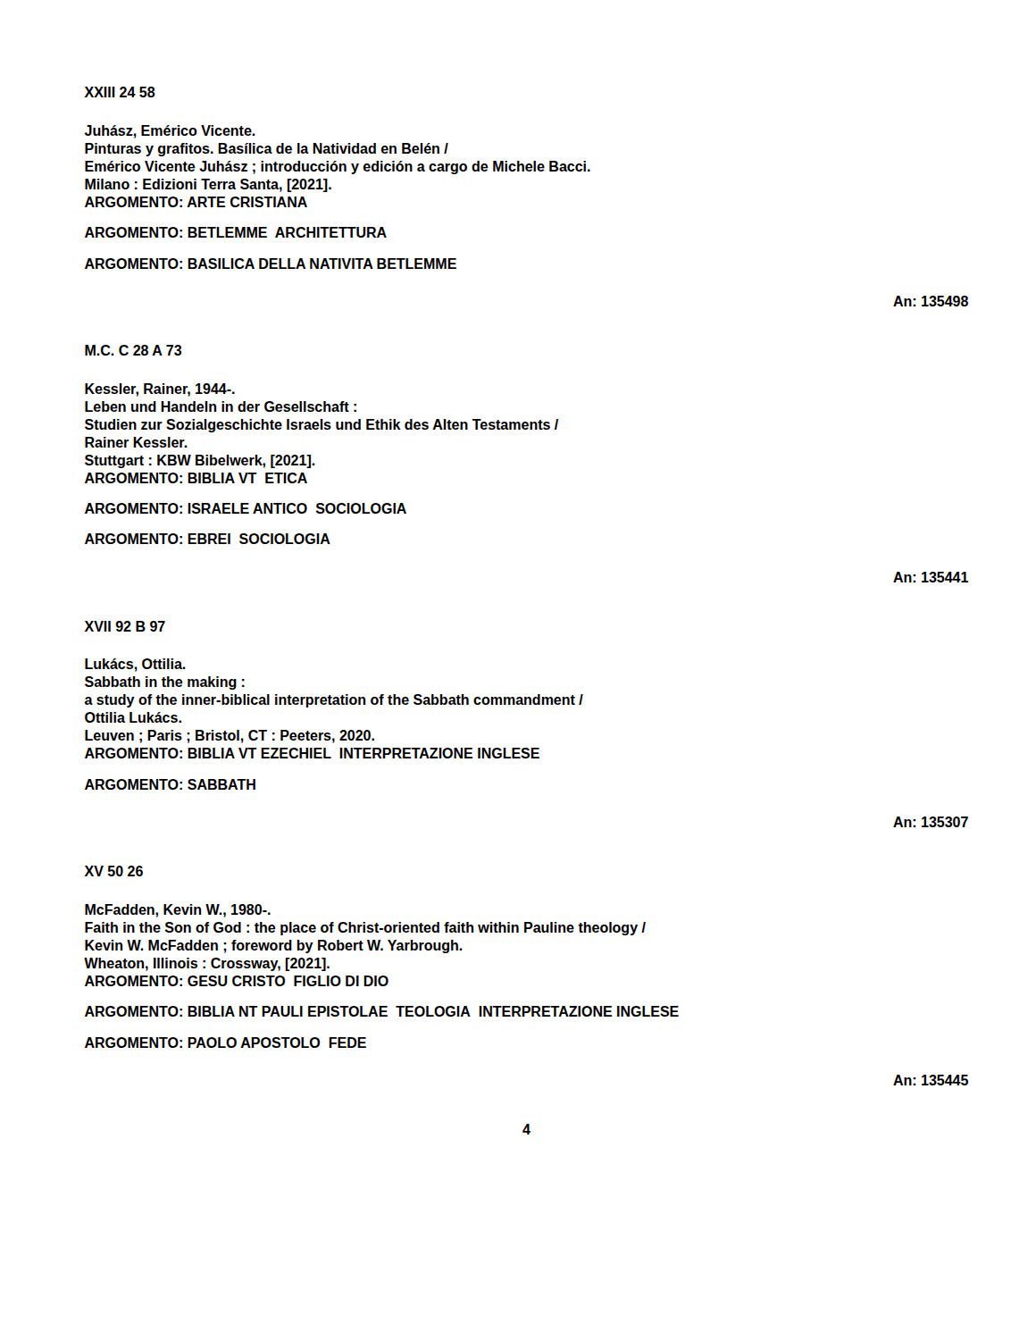XXIII 24 58
Juhász, Emérico Vicente.
Pinturas y grafitos. Basílica de la Natividad en Belén /
Emérico Vicente Juhász ; introducción y edición a cargo de Michele Bacci.
Milano : Edizioni Terra Santa, [2021].
ARGOMENTO: ARTE CRISTIANA
ARGOMENTO: BETLEMME ARCHITETTURA
ARGOMENTO: BASILICA DELLA NATIVITA BETLEMME
An: 135498
M.C. C 28 A 73
Kessler, Rainer, 1944-.
Leben und Handeln in der Gesellschaft :
Studien zur Sozialgeschichte Israels und Ethik des Alten Testaments /
Rainer Kessler.
Stuttgart : KBW Bibelwerk, [2021].
ARGOMENTO: BIBLIA VT ETICA
ARGOMENTO: ISRAELE ANTICO SOCIOLOGIA
ARGOMENTO: EBREI SOCIOLOGIA
An: 135441
XVII 92 B 97
Lukács, Ottilia.
Sabbath in the making :
a study of the inner-biblical interpretation of the Sabbath commandment /
Ottilia Lukács.
Leuven ; Paris ; Bristol, CT : Peeters, 2020.
ARGOMENTO: BIBLIA VT EZECHIEL INTERPRETAZIONE INGLESE
ARGOMENTO: SABBATH
An: 135307
XV 50 26
McFadden, Kevin W., 1980-.
Faith in the Son of God : the place of Christ-oriented faith within Pauline theology /
Kevin W. McFadden ; foreword by Robert W. Yarbrough.
Wheaton, Illinois : Crossway, [2021].
ARGOMENTO: GESU CRISTO FIGLIO DI DIO
ARGOMENTO: BIBLIA NT PAULI EPISTOLAE TEOLOGIA INTERPRETAZIONE INGLESE
ARGOMENTO: PAOLO APOSTOLO FEDE
An: 135445
4